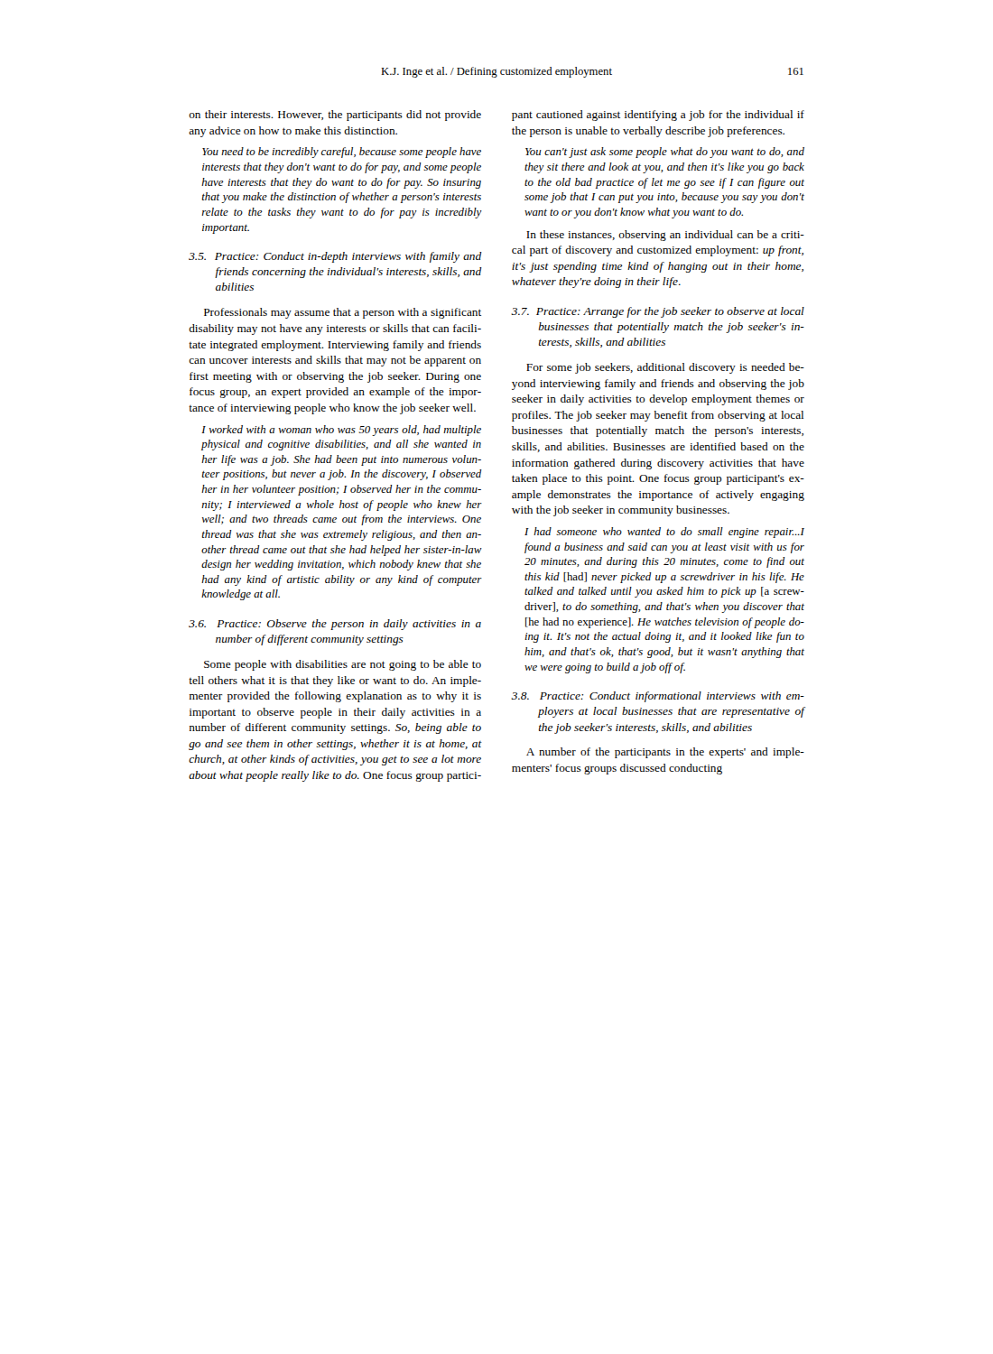K.J. Inge et al. / Defining customized employment
161
on their interests. However, the participants did not provide any advice on how to make this distinction.
You need to be incredibly careful, because some people have interests that they don't want to do for pay, and some people have interests that they do want to do for pay. So insuring that you make the distinction of whether a person's interests relate to the tasks they want to do for pay is incredibly important.
3.5. Practice: Conduct in-depth interviews with family and friends concerning the individual's interests, skills, and abilities
Professionals may assume that a person with a significant disability may not have any interests or skills that can facilitate integrated employment. Interviewing family and friends can uncover interests and skills that may not be apparent on first meeting with or observing the job seeker. During one focus group, an expert provided an example of the importance of interviewing people who know the job seeker well.
I worked with a woman who was 50 years old, had multiple physical and cognitive disabilities, and all she wanted in her life was a job. She had been put into numerous volunteer positions, but never a job. In the discovery, I observed her in her volunteer position; I observed her in the community; I interviewed a whole host of people who knew her well; and two threads came out from the interviews. One thread was that she was extremely religious, and then another thread came out that she had helped her sister-in-law design her wedding invitation, which nobody knew that she had any kind of artistic ability or any kind of computer knowledge at all.
3.6. Practice: Observe the person in daily activities in a number of different community settings
Some people with disabilities are not going to be able to tell others what it is that they like or want to do. An implementer provided the following explanation as to why it is important to observe people in their daily activities in a number of different community settings. So, being able to go and see them in other settings, whether it is at home, at church, at other kinds of activities, you get to see a lot more about what people really like to do. One focus group participant cautioned against identifying a job for the individual if the person is unable to verbally describe job preferences.
You can't just ask some people what do you want to do, and they sit there and look at you, and then it's like you go back to the old bad practice of let me go see if I can figure out some job that I can put you into, because you say you don't want to or you don't know what you want to do.
In these instances, observing an individual can be a critical part of discovery and customized employment: up front, it's just spending time kind of hanging out in their home, whatever they're doing in their life.
3.7. Practice: Arrange for the job seeker to observe at local businesses that potentially match the job seeker's interests, skills, and abilities
For some job seekers, additional discovery is needed beyond interviewing family and friends and observing the job seeker in daily activities to develop employment themes or profiles. The job seeker may benefit from observing at local businesses that potentially match the person's interests, skills, and abilities. Businesses are identified based on the information gathered during discovery activities that have taken place to this point. One focus group participant's example demonstrates the importance of actively engaging with the job seeker in community businesses.
I had someone who wanted to do small engine repair...I found a business and said can you at least visit with us for 20 minutes, and during this 20 minutes, come to find out this kid [had] never picked up a screwdriver in his life. He talked and talked until you asked him to pick up [a screwdriver], to do something, and that's when you discover that [he had no experience]. He watches television of people doing it. It's not the actual doing it, and it looked like fun to him, and that's ok, that's good, but it wasn't anything that we were going to build a job off of.
3.8. Practice: Conduct informational interviews with employers at local businesses that are representative of the job seeker's interests, skills, and abilities
A number of the participants in the experts' and implementers' focus groups discussed conducting